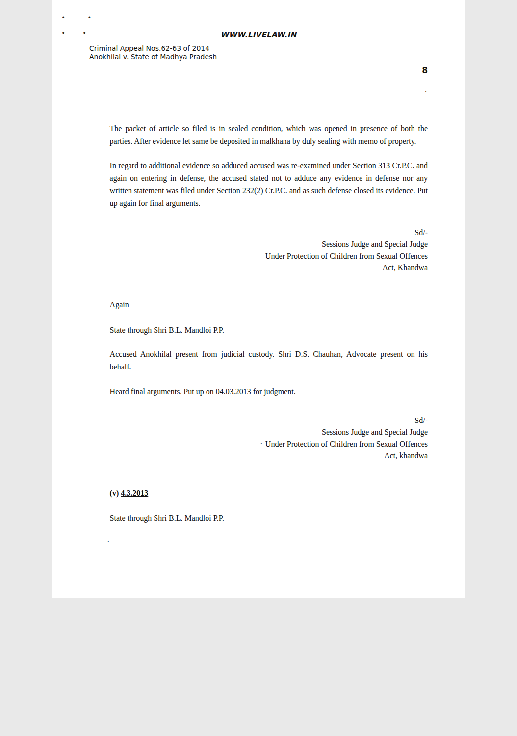• • • •
WWW.LIVELAW.IN
Criminal Appeal Nos.62-63 of 2014
Anokhilal v. State of Madhya Pradesh
8·
The packet of article so filed is in sealed condition, which was opened in presence of both the parties. After evidence let same be deposited in malkhana by duly sealing with memo of property.
In regard to additional evidence so adduced accused was re-examined under Section 313 Cr.P.C. and again on entering in defense, the accused stated not to adduce any evidence in defense nor any written statement was filed under Section 232(2) Cr.P.C. and as such defense closed its evidence. Put up again for final arguments.
Sd/- Sessions Judge and Special Judge
Under Protection of Children from Sexual Offences
Act, Khandwa
Again
State through Shri B.L. Mandloi P.P.
Accused Anokhilal present from judicial custody. Shri D.S. Chauhan, Advocate present on his behalf.
Heard final arguments. Put up on 04.03.2013 for judgment.
Sd/- Sessions Judge and Special Judge
·Under Protection of Children from Sexual Offences
Act, khandwa
(v) 4.3.2013
State through Shri B.L. Mandloi P.P.
·